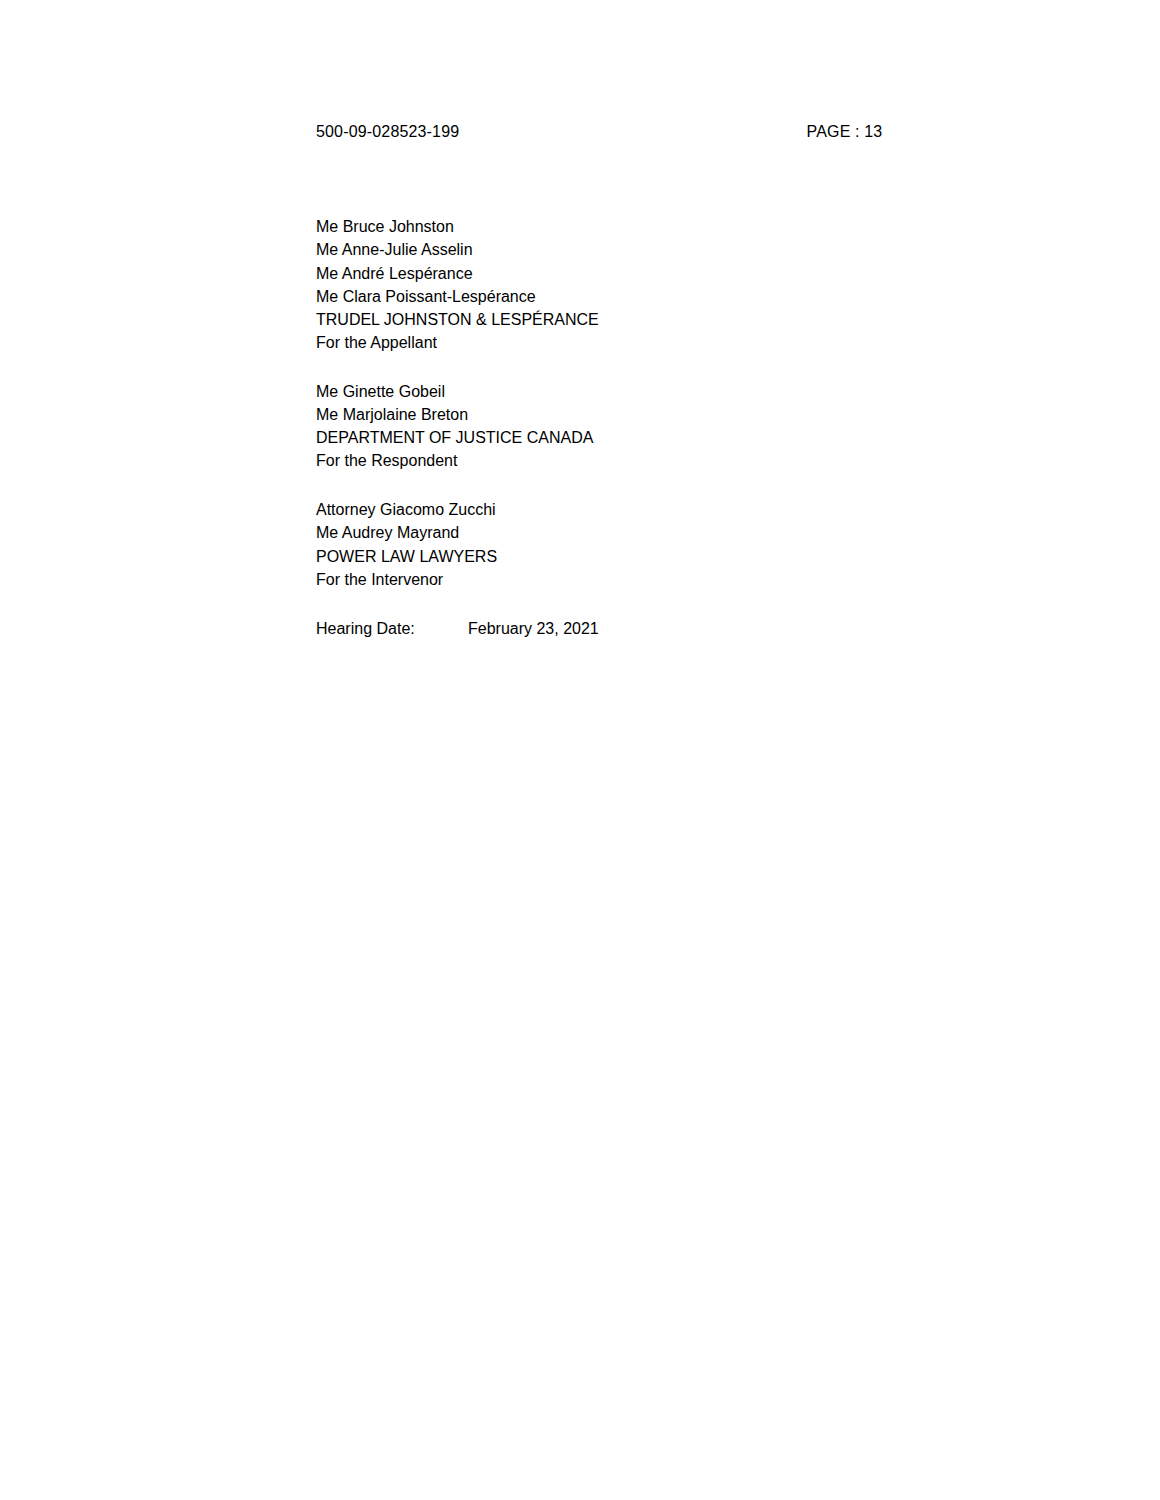500-09-028523-199
PAGE : 13
Me Bruce Johnston
Me Anne-Julie Asselin
Me André Lespérance
Me Clara Poissant-Lespérance
TRUDEL JOHNSTON & LESPÉRANCE
For the Appellant
Me Ginette Gobeil
Me Marjolaine Breton
DEPARTMENT OF JUSTICE CANADA
For the Respondent
Attorney Giacomo Zucchi
Me Audrey Mayrand
POWER LAW LAWYERS
For the Intervenor
Hearing Date: February 23, 2021